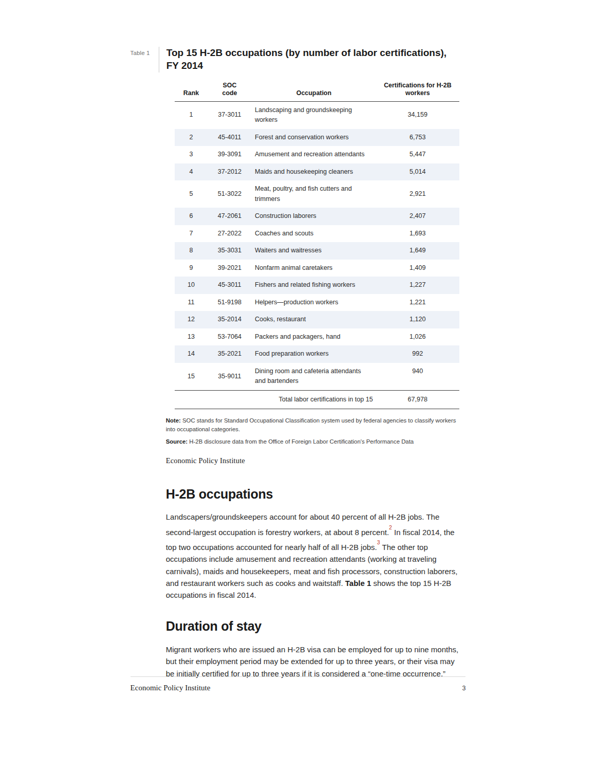Table 1
Top 15 H-2B occupations (by number of labor certifications), FY 2014
| Rank | SOC code | Occupation | Certifications for H-2B workers |
| --- | --- | --- | --- |
| 1 | 37-3011 | Landscaping and groundskeeping workers | 34,159 |
| 2 | 45-4011 | Forest and conservation workers | 6,753 |
| 3 | 39-3091 | Amusement and recreation attendants | 5,447 |
| 4 | 37-2012 | Maids and housekeeping cleaners | 5,014 |
| 5 | 51-3022 | Meat, poultry, and fish cutters and trimmers | 2,921 |
| 6 | 47-2061 | Construction laborers | 2,407 |
| 7 | 27-2022 | Coaches and scouts | 1,693 |
| 8 | 35-3031 | Waiters and waitresses | 1,649 |
| 9 | 39-2021 | Nonfarm animal caretakers | 1,409 |
| 10 | 45-3011 | Fishers and related fishing workers | 1,227 |
| 11 | 51-9198 | Helpers—production workers | 1,221 |
| 12 | 35-2014 | Cooks, restaurant | 1,120 |
| 13 | 53-7064 | Packers and packagers, hand | 1,026 |
| 14 | 35-2021 | Food preparation workers | 992 |
| 15 | 35-9011 | Dining room and cafeteria attendants and bartenders | 940 |
| Total labor certifications in top 15 | 67,978 |
Note: SOC stands for Standard Occupational Classification system used by federal agencies to classify workers into occupational categories.
Source: H-2B disclosure data from the Office of Foreign Labor Certification's Performance Data
Economic Policy Institute
H-2B occupations
Landscapers/groundskeepers account for about 40 percent of all H-2B jobs. The second-largest occupation is forestry workers, at about 8 percent.2 In fiscal 2014, the top two occupations accounted for nearly half of all H-2B jobs.3 The other top occupations include amusement and recreation attendants (working at traveling carnivals), maids and housekeepers, meat and fish processors, construction laborers, and restaurant workers such as cooks and waitstaff. Table 1 shows the top 15 H-2B occupations in fiscal 2014.
Duration of stay
Migrant workers who are issued an H-2B visa can be employed for up to nine months, but their employment period may be extended for up to three years, or their visa may be initially certified for up to three years if it is considered a “one-time occurrence.”
Economic Policy Institute
3